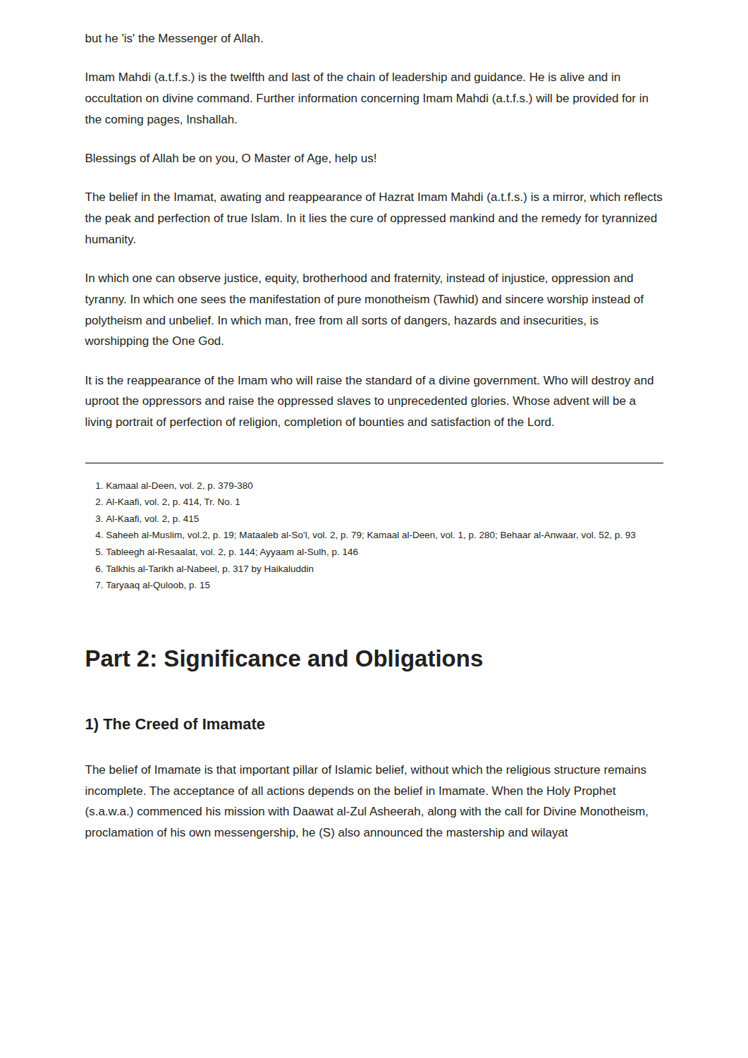but he 'is' the Messenger of Allah.
Imam Mahdi (a.t.f.s.) is the twelfth and last of the chain of leadership and guidance. He is alive and in occultation on divine command. Further information concerning Imam Mahdi (a.t.f.s.) will be provided for in the coming pages, Inshallah.
Blessings of Allah be on you, O Master of Age, help us!
The belief in the Imamat, awating and reappearance of Hazrat Imam Mahdi (a.t.f.s.) is a mirror, which reflects the peak and perfection of true Islam. In it lies the cure of oppressed mankind and the remedy for tyrannized humanity.
In which one can observe justice, equity, brotherhood and fraternity, instead of injustice, oppression and tyranny. In which one sees the manifestation of pure monotheism (Tawhid) and sincere worship instead of polytheism and unbelief. In which man, free from all sorts of dangers, hazards and insecurities, is worshipping the One God.
It is the reappearance of the Imam who will raise the standard of a divine government. Who will destroy and uproot the oppressors and raise the oppressed slaves to unprecedented glories. Whose advent will be a living portrait of perfection of religion, completion of bounties and satisfaction of the Lord.
Kamaal al-Deen, vol. 2, p. 379-380
Al-Kaafi, vol. 2, p. 414, Tr. No. 1
Al-Kaafi, vol. 2, p. 415
Saheeh al-Muslim, vol.2, p. 19; Mataaleb al-So'l, vol. 2, p. 79; Kamaal al-Deen, vol. 1, p. 280; Behaar al-Anwaar, vol. 52, p. 93
Tableegh al-Resaalat, vol. 2, p. 144; Ayyaam al-Sulh, p. 146
Talkhis al-Tarikh al-Nabeel, p. 317 by Haikaluddin
Taryaaq al-Quloob, p. 15
Part 2: Significance and Obligations
1) The Creed of Imamate
The belief of Imamate is that important pillar of Islamic belief, without which the religious structure remains incomplete. The acceptance of all actions depends on the belief in Imamate. When the Holy Prophet (s.a.w.a.) commenced his mission with Daawat al-Zul Asheerah, along with the call for Divine Monotheism, proclamation of his own messengership, he (S) also announced the mastership and wilayat